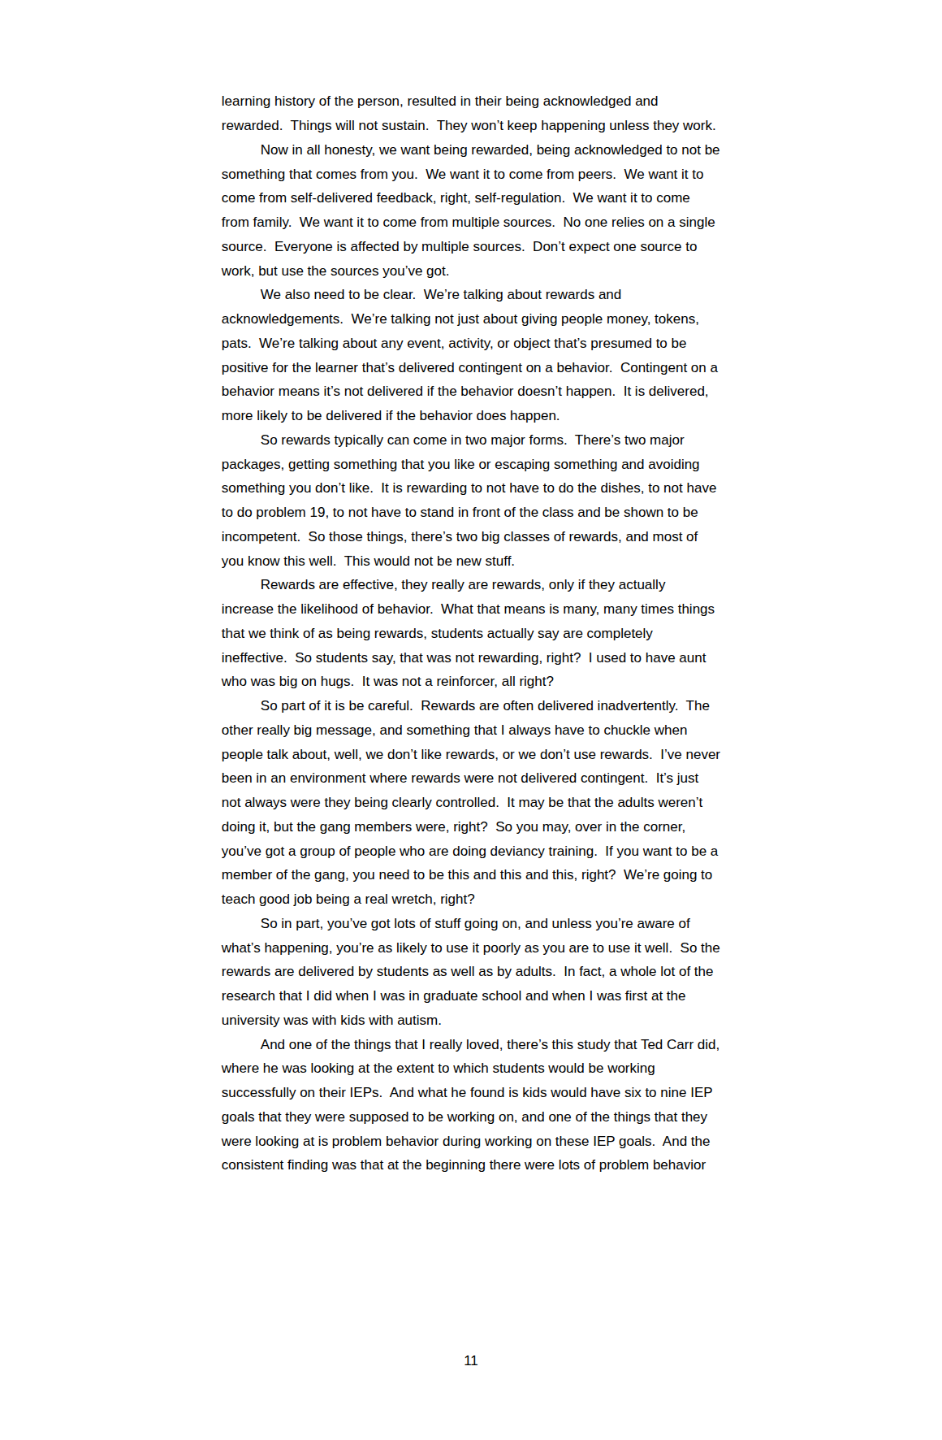learning history of the person, resulted in their being acknowledged and rewarded. Things will not sustain. They won’t keep happening unless they work.
Now in all honesty, we want being rewarded, being acknowledged to not be something that comes from you. We want it to come from peers. We want it to come from self-delivered feedback, right, self-regulation. We want it to come from family. We want it to come from multiple sources. No one relies on a single source. Everyone is affected by multiple sources. Don’t expect one source to work, but use the sources you’ve got.
We also need to be clear. We’re talking about rewards and acknowledgements. We’re talking not just about giving people money, tokens, pats. We’re talking about any event, activity, or object that’s presumed to be positive for the learner that’s delivered contingent on a behavior. Contingent on a behavior means it’s not delivered if the behavior doesn’t happen. It is delivered, more likely to be delivered if the behavior does happen.
So rewards typically can come in two major forms. There’s two major packages, getting something that you like or escaping something and avoiding something you don’t like. It is rewarding to not have to do the dishes, to not have to do problem 19, to not have to stand in front of the class and be shown to be incompetent. So those things, there’s two big classes of rewards, and most of you know this well. This would not be new stuff.
Rewards are effective, they really are rewards, only if they actually increase the likelihood of behavior. What that means is many, many times things that we think of as being rewards, students actually say are completely ineffective. So students say, that was not rewarding, right? I used to have aunt who was big on hugs. It was not a reinforcer, all right?
So part of it is be careful. Rewards are often delivered inadvertently. The other really big message, and something that I always have to chuckle when people talk about, well, we don’t like rewards, or we don’t use rewards. I’ve never been in an environment where rewards were not delivered contingent. It’s just not always were they being clearly controlled. It may be that the adults weren’t doing it, but the gang members were, right? So you may, over in the corner, you’ve got a group of people who are doing deviancy training. If you want to be a member of the gang, you need to be this and this and this, right? We’re going to teach good job being a real wretch, right?
So in part, you’ve got lots of stuff going on, and unless you’re aware of what’s happening, you’re as likely to use it poorly as you are to use it well. So the rewards are delivered by students as well as by adults. In fact, a whole lot of the research that I did when I was in graduate school and when I was first at the university was with kids with autism.
And one of the things that I really loved, there’s this study that Ted Carr did, where he was looking at the extent to which students would be working successfully on their IEPs. And what he found is kids would have six to nine IEP goals that they were supposed to be working on, and one of the things that they were looking at is problem behavior during working on these IEP goals. And the consistent finding was that at the beginning there were lots of problem behavior
11